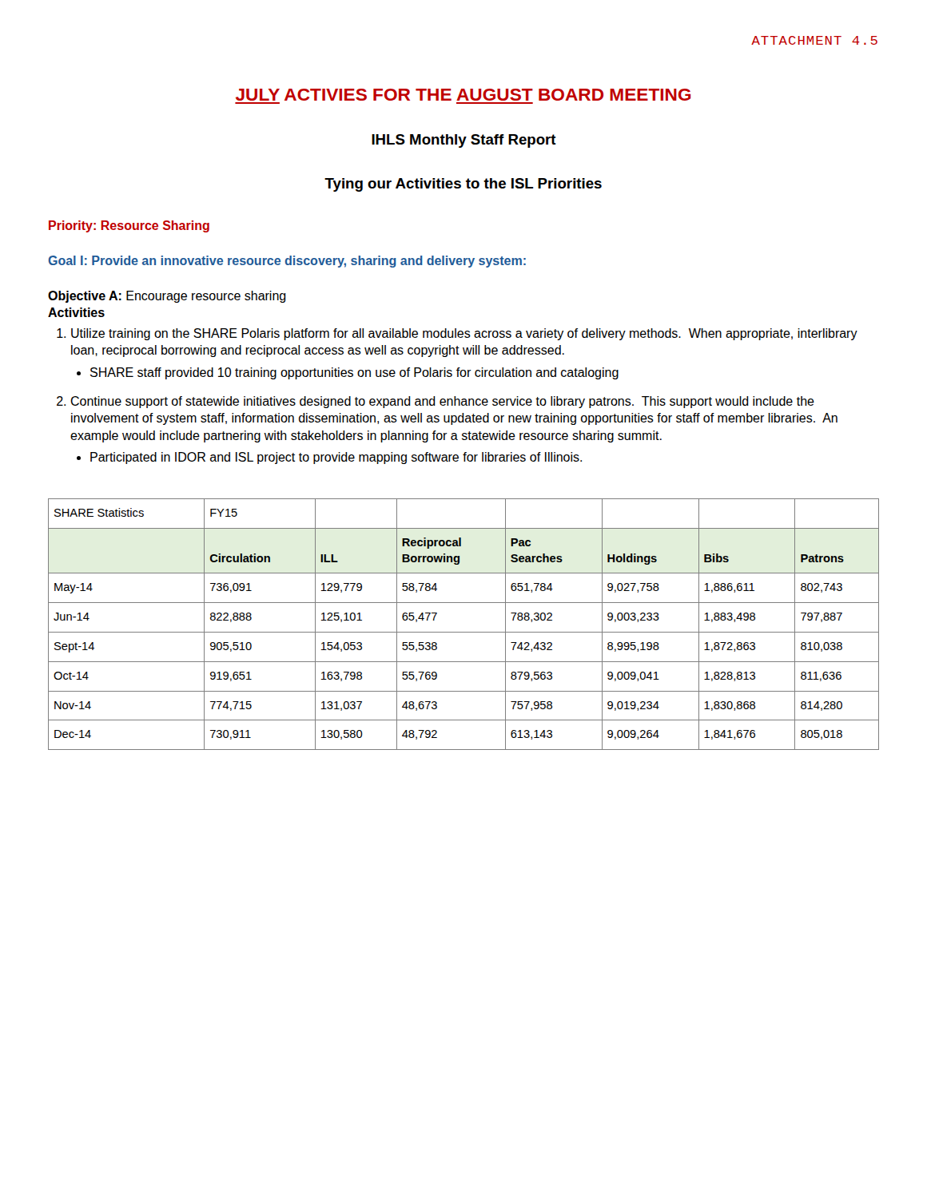ATTACHMENT 4.5
JULY ACTIVIES FOR THE AUGUST BOARD MEETING
IHLS Monthly Staff Report
Tying our Activities to the ISL Priorities
Priority: Resource Sharing
Goal I: Provide an innovative resource discovery, sharing and delivery system:
Objective A: Encourage resource sharing
Activities
Utilize training on the SHARE Polaris platform for all available modules across a variety of delivery methods. When appropriate, interlibrary loan, reciprocal borrowing and reciprocal access as well as copyright will be addressed.
SHARE staff provided 10 training opportunities on use of Polaris for circulation and cataloging
Continue support of statewide initiatives designed to expand and enhance service to library patrons. This support would include the involvement of system staff, information dissemination, as well as updated or new training opportunities for staff of member libraries. An example would include partnering with stakeholders in planning for a statewide resource sharing summit.
Participated in IDOR and ISL project to provide mapping software for libraries of Illinois.
| SHARE Statistics | FY15 | | | | | | |
| | Circulation | ILL | Reciprocal Borrowing | Pac Searches | Holdings | Bibs | Patrons |
| May-14 | 736,091 | 129,779 | 58,784 | 651,784 | 9,027,758 | 1,886,611 | 802,743 |
| Jun-14 | 822,888 | 125,101 | 65,477 | 788,302 | 9,003,233 | 1,883,498 | 797,887 |
| Sept-14 | 905,510 | 154,053 | 55,538 | 742,432 | 8,995,198 | 1,872,863 | 810,038 |
| Oct-14 | 919,651 | 163,798 | 55,769 | 879,563 | 9,009,041 | 1,828,813 | 811,636 |
| Nov-14 | 774,715 | 131,037 | 48,673 | 757,958 | 9,019,234 | 1,830,868 | 814,280 |
| Dec-14 | 730,911 | 130,580 | 48,792 | 613,143 | 9,009,264 | 1,841,676 | 805,018 |